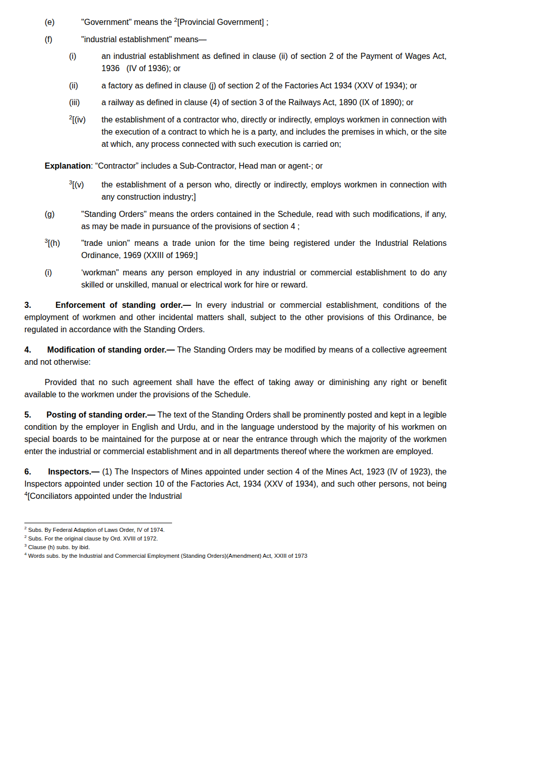(e)
"Government" means the 2[Provincial Government] ;
(f)
"industrial establishment" means—
(i)
an industrial establishment as defined in clause (ii) of section 2 of the Payment of Wages Act, 1936 (IV of 1936); or
(ii)
a factory as defined in clause (j) of section 2 of the Factories Act 1934 (XXV of 1934); or
(iii)
a railway as defined in clause (4) of section 3 of the Railways Act, 1890 (IX of 1890); or
2[(iv)
the establishment of a contractor who, directly or indirectly, employs workmen in connection with the execution of a contract to which he is a party, and includes the premises in which, or the site at which, any process connected with such execution is carried on;
Explanation: “Contractor” includes a Sub-Contractor, Head man or agent-; or
3[(v)
the establishment of a person who, directly or indirectly, employs workmen in connection with any construction industry;]
(g)
"Standing Orders" means the orders contained in the Schedule, read with such modifications, if any, as may be made in pursuance of the provisions of section 4 ;
3[(h)
"trade union" means a trade union for the time being registered under the Industrial Relations Ordinance, 1969 (XXIII of 1969;]
(i)
‘workman" means any person employed in any industrial or commercial establishment to do any skilled or unskilled, manual or electrical work for hire or reward.
3. Enforcement of standing order.— In every industrial or commercial establishment, conditions of the employment of workmen and other incidental matters shall, subject to the other provisions of this Ordinance, be regulated in accordance with the Standing Orders.
4. Modification of standing order.— The Standing Orders may be modified by means of a collective agreement and not otherwise:
Provided that no such agreement shall have the effect of taking away or diminishing any right or benefit available to the workmen under the provisions of the Schedule.
5. Posting of standing order.— The text of the Standing Orders shall be prominently posted and kept in a legible condition by the employer in English and Urdu, and in the language understood by the majority of his workmen on special boards to be maintained for the purpose at or near the entrance through which the majority of the workmen enter the industrial or commercial establishment and in all departments thereof where the workmen are employed.
6. Inspectors.— (1) The Inspectors of Mines appointed under section 4 of the Mines Act, 1923 (IV of 1923), the Inspectors appointed under section 10 of the Factories Act, 1934 (XXV of 1934), and such other persons, not being 4[Conciliators appointed under the Industrial
2 Subs. By Federal Adaption of Laws Order, IV of 1974.
2 Subs. For the original clause by Ord. XVIII of 1972.
3 Clause (h) subs. by ibid.
4 Words subs. by the Industrial and Commercial Employment (Standing Orders)(Amendment) Act, XXIII of 1973